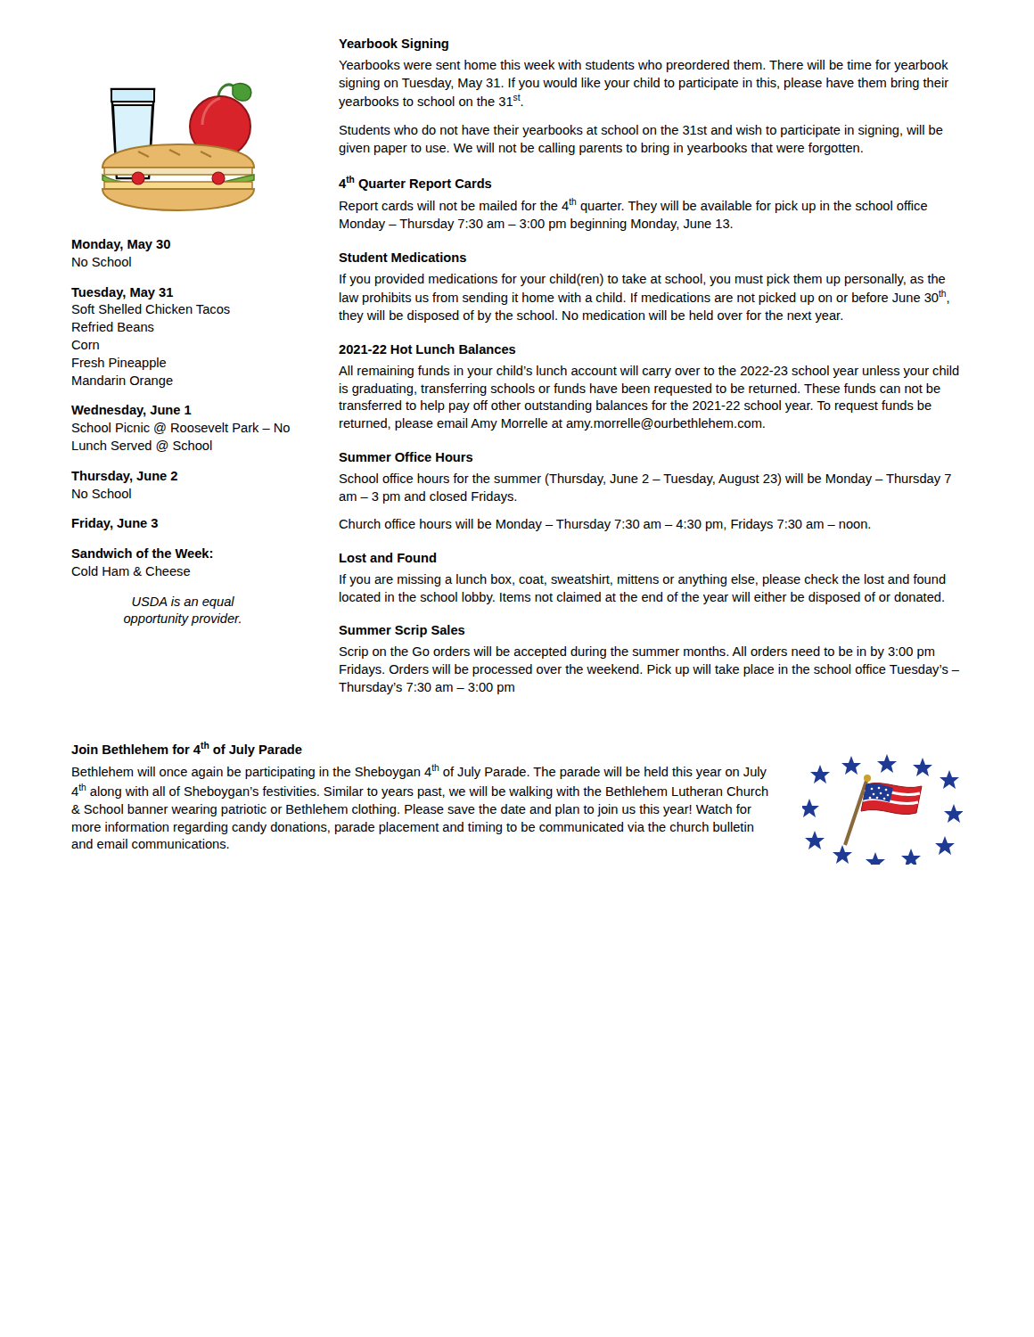Monday, May 30
No School
Tuesday, May 31
Soft Shelled Chicken Tacos
Refried Beans
Corn
Fresh Pineapple
Mandarin Orange
Wednesday, June 1
School Picnic @ Roosevelt Park – No Lunch Served @ School
Thursday, June 2
No School
Friday, June 3
Sandwich of the Week:
Cold Ham & Cheese
USDA is an equal
opportunity provider.
Yearbook Signing
Yearbooks were sent home this week with students who preordered them. There will be time for yearbook signing on Tuesday, May 31. If you would like your child to participate in this, please have them bring their yearbooks to school on the 31st.
Students who do not have their yearbooks at school on the 31st and wish to participate in signing, will be given paper to use. We will not be calling parents to bring in yearbooks that were forgotten.
4th Quarter Report Cards
Report cards will not be mailed for the 4th quarter. They will be available for pick up in the school office Monday – Thursday 7:30 am – 3:00 pm beginning Monday, June 13.
Student Medications
If you provided medications for your child(ren) to take at school, you must pick them up personally, as the law prohibits us from sending it home with a child. If medications are not picked up on or before June 30th, they will be disposed of by the school. No medication will be held over for the next year.
2021-22 Hot Lunch Balances
All remaining funds in your child’s lunch account will carry over to the 2022-23 school year unless your child is graduating, transferring schools or funds have been requested to be returned. These funds can not be transferred to help pay off other outstanding balances for the 2021-22 school year. To request funds be returned, please email Amy Morrelle at amy.morrelle@ourbethlehem.com.
Summer Office Hours
School office hours for the summer (Thursday, June 2 – Tuesday, August 23) will be Monday – Thursday 7 am – 3 pm and closed Fridays.
Church office hours will be Monday – Thursday 7:30 am – 4:30 pm, Fridays 7:30 am – noon.
Lost and Found
If you are missing a lunch box, coat, sweatshirt, mittens or anything else, please check the lost and found located in the school lobby. Items not claimed at the end of the year will either be disposed of or donated.
Summer Scrip Sales
Scrip on the Go orders will be accepted during the summer months. All orders need to be in by 3:00 pm Fridays. Orders will be processed over the weekend. Pick up will take place in the school office Tuesday’s – Thursday’s 7:30 am – 3:00 pm
Join Bethlehem for 4th of July Parade
Bethlehem will once again be participating in the Sheboygan 4th of July Parade. The parade will be held this year on July 4th along with all of Sheboygan’s festivities. Similar to years past, we will be walking with the Bethlehem Lutheran Church & School banner wearing patriotic or Bethlehem clothing. Please save the date and plan to join us this year! Watch for more information regarding candy donations, parade placement and timing to be communicated via the church bulletin and email communications.